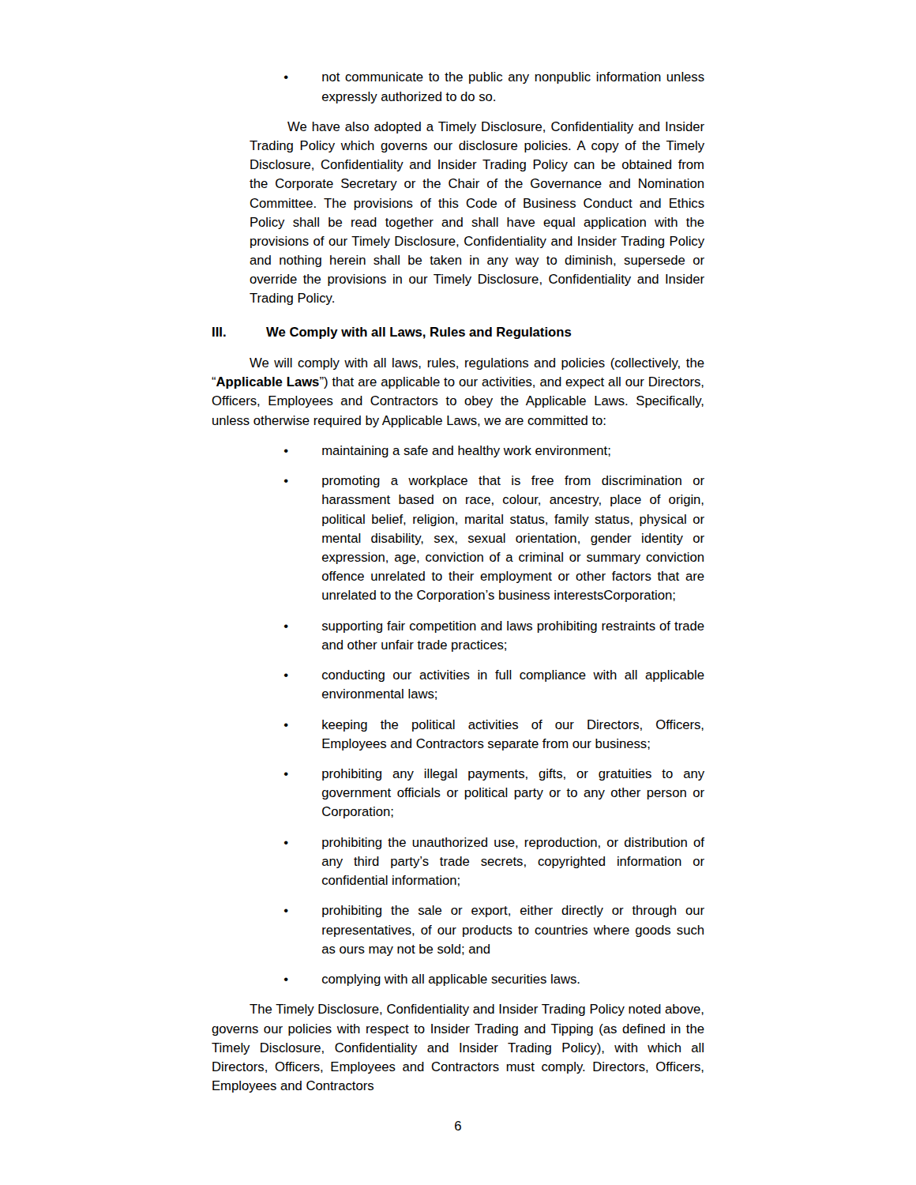not communicate to the public any nonpublic information unless expressly authorized to do so.
We have also adopted a Timely Disclosure, Confidentiality and Insider Trading Policy which governs our disclosure policies. A copy of the Timely Disclosure, Confidentiality and Insider Trading Policy can be obtained from the Corporate Secretary or the Chair of the Governance and Nomination Committee. The provisions of this Code of Business Conduct and Ethics Policy shall be read together and shall have equal application with the provisions of our Timely Disclosure, Confidentiality and Insider Trading Policy and nothing herein shall be taken in any way to diminish, supersede or override the provisions in our Timely Disclosure, Confidentiality and Insider Trading Policy.
III. We Comply with all Laws, Rules and Regulations
We will comply with all laws, rules, regulations and policies (collectively, the “Applicable Laws”) that are applicable to our activities, and expect all our Directors, Officers, Employees and Contractors to obey the Applicable Laws. Specifically, unless otherwise required by Applicable Laws, we are committed to:
maintaining a safe and healthy work environment;
promoting a workplace that is free from discrimination or harassment based on race, colour, ancestry, place of origin, political belief, religion, marital status, family status, physical or mental disability, sex, sexual orientation, gender identity or expression, age, conviction of a criminal or summary conviction offence unrelated to their employment or other factors that are unrelated to the Corporation’s business interestsCorporation;
supporting fair competition and laws prohibiting restraints of trade and other unfair trade practices;
conducting our activities in full compliance with all applicable environmental laws;
keeping the political activities of our Directors, Officers, Employees and Contractors separate from our business;
prohibiting any illegal payments, gifts, or gratuities to any government officials or political party or to any other person or Corporation;
prohibiting the unauthorized use, reproduction, or distribution of any third party’s trade secrets, copyrighted information or confidential information;
prohibiting the sale or export, either directly or through our representatives, of our products to countries where goods such as ours may not be sold; and
complying with all applicable securities laws.
The Timely Disclosure, Confidentiality and Insider Trading Policy noted above, governs our policies with respect to Insider Trading and Tipping (as defined in the Timely Disclosure, Confidentiality and Insider Trading Policy), with which all Directors, Officers, Employees and Contractors must comply. Directors, Officers, Employees and Contractors
6